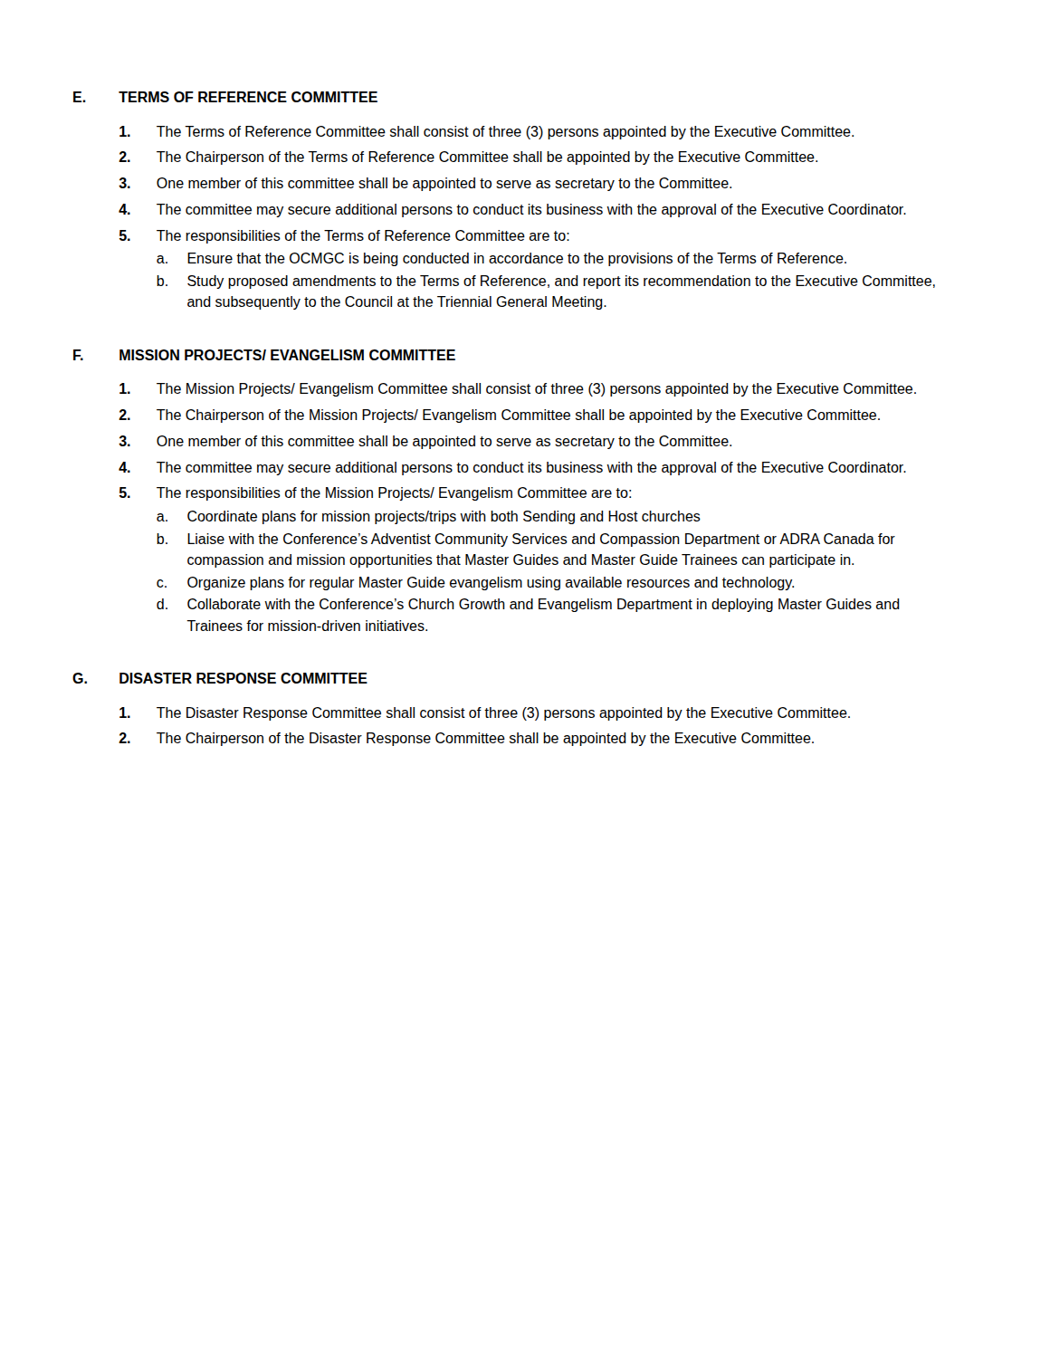E. Terms of Reference Committee
The Terms of Reference Committee shall consist of three (3) persons appointed by the Executive Committee.
The Chairperson of the Terms of Reference Committee shall be appointed by the Executive Committee.
One member of this committee shall be appointed to serve as secretary to the Committee.
The committee may secure additional persons to conduct its business with the approval of the Executive Coordinator.
The responsibilities of the Terms of Reference Committee are to:
Ensure that the OCMGC is being conducted in accordance to the provisions of the Terms of Reference.
Study proposed amendments to the Terms of Reference, and report its recommendation to the Executive Committee, and subsequently to the Council at the Triennial General Meeting.
F. Mission Projects/ Evangelism Committee
The Mission Projects/ Evangelism Committee shall consist of three (3) persons appointed by the Executive Committee.
The Chairperson of the Mission Projects/ Evangelism Committee shall be appointed by the Executive Committee.
One member of this committee shall be appointed to serve as secretary to the Committee.
The committee may secure additional persons to conduct its business with the approval of the Executive Coordinator.
The responsibilities of the Mission Projects/ Evangelism Committee are to:
Coordinate plans for mission projects/trips with both Sending and Host churches
Liaise with the Conference’s Adventist Community Services and Compassion Department or ADRA Canada for compassion and mission opportunities that Master Guides and Master Guide Trainees can participate in.
Organize plans for regular Master Guide evangelism using available resources and technology.
Collaborate with the Conference’s Church Growth and Evangelism Department in deploying Master Guides and Trainees for mission-driven initiatives.
G. Disaster Response Committee
The Disaster Response Committee shall consist of three (3) persons appointed by the Executive Committee.
The Chairperson of the Disaster Response Committee shall be appointed by the Executive Committee.